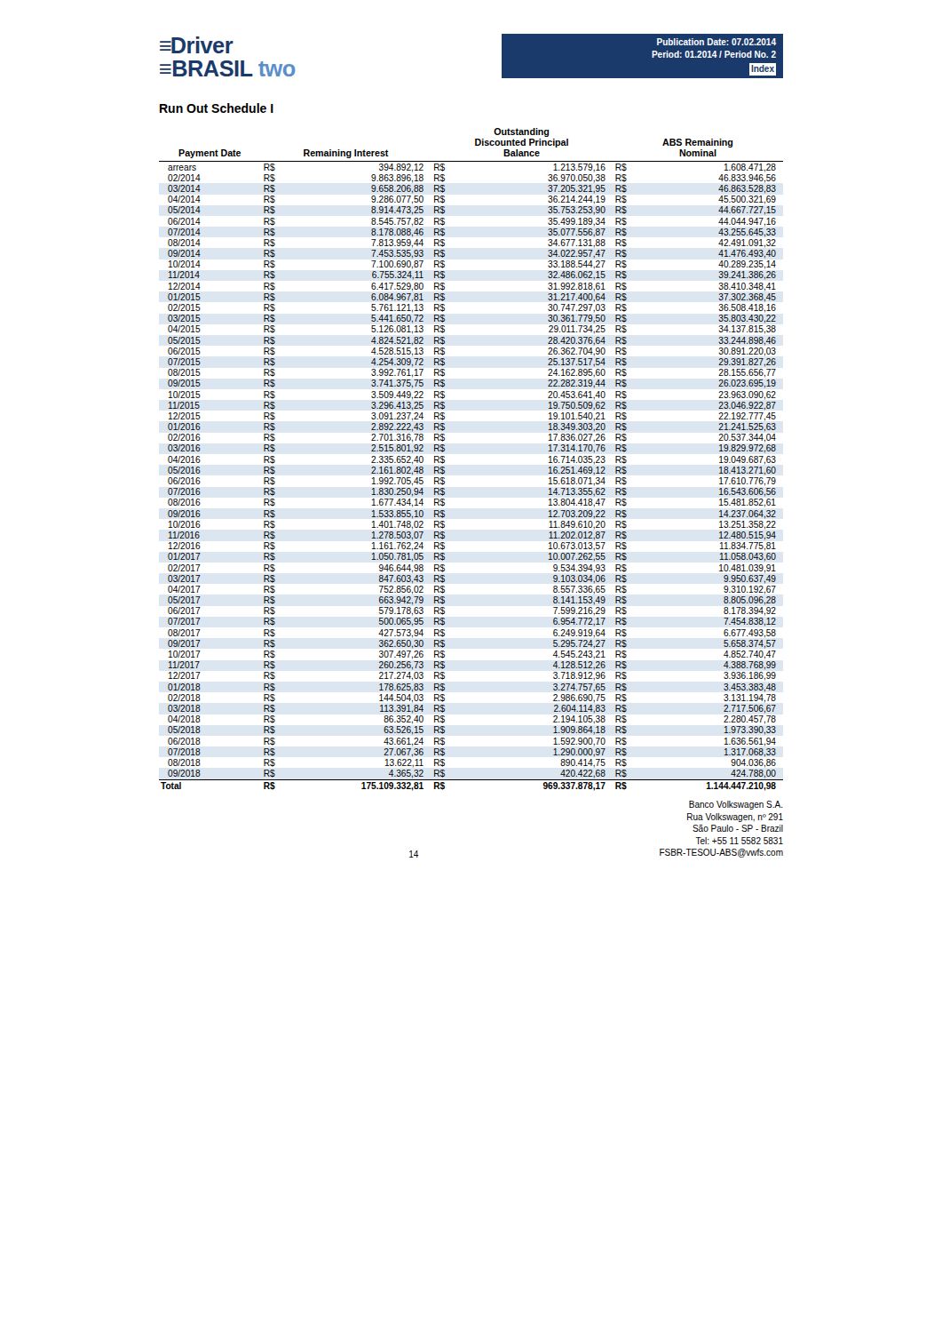≡Driver
≡BRASIL two
Publication Date: 07.02.2014
Period: 01.2014 / Period No. 2
Index
Run Out Schedule I
| Payment Date | Remaining Interest | Outstanding Discounted Principal Balance | ABS Remaining Nominal |
| --- | --- | --- | --- |
| arrears | R$ | 394.892,12 | R$ | 1.213.579,16 | R$ | 1.608.471,28 |
| 02/2014 | R$ | 9.863.896,18 | R$ | 36.970.050,38 | R$ | 46.833.946,56 |
| 03/2014 | R$ | 9.658.206,88 | R$ | 37.205.321,95 | R$ | 46.863.528,83 |
| 04/2014 | R$ | 9.286.077,50 | R$ | 36.214.244,19 | R$ | 45.500.321,69 |
| 05/2014 | R$ | 8.914.473,25 | R$ | 35.753.253,90 | R$ | 44.667.727,15 |
| 06/2014 | R$ | 8.545.757,82 | R$ | 35.499.189,34 | R$ | 44.044.947,16 |
| 07/2014 | R$ | 8.178.088,46 | R$ | 35.077.556,87 | R$ | 43.255.645,33 |
| 08/2014 | R$ | 7.813.959,44 | R$ | 34.677.131,88 | R$ | 42.491.091,32 |
| 09/2014 | R$ | 7.453.535,93 | R$ | 34.022.957,47 | R$ | 41.476.493,40 |
| 10/2014 | R$ | 7.100.690,87 | R$ | 33.188.544,27 | R$ | 40.289.235,14 |
| 11/2014 | R$ | 6.755.324,11 | R$ | 32.486.062,15 | R$ | 39.241.386,26 |
| 12/2014 | R$ | 6.417.529,80 | R$ | 31.992.818,61 | R$ | 38.410.348,41 |
| 01/2015 | R$ | 6.084.967,81 | R$ | 31.217.400,64 | R$ | 37.302.368,45 |
| 02/2015 | R$ | 5.761.121,13 | R$ | 30.747.297,03 | R$ | 36.508.418,16 |
| 03/2015 | R$ | 5.441.650,72 | R$ | 30.361.779,50 | R$ | 35.803.430,22 |
| 04/2015 | R$ | 5.126.081,13 | R$ | 29.011.734,25 | R$ | 34.137.815,38 |
| 05/2015 | R$ | 4.824.521,82 | R$ | 28.420.376,64 | R$ | 33.244.898,46 |
| 06/2015 | R$ | 4.528.515,13 | R$ | 26.362.704,90 | R$ | 30.891.220,03 |
| 07/2015 | R$ | 4.254.309,72 | R$ | 25.137.517,54 | R$ | 29.391.827,26 |
| 08/2015 | R$ | 3.992.761,17 | R$ | 24.162.895,60 | R$ | 28.155.656,77 |
| 09/2015 | R$ | 3.741.375,75 | R$ | 22.282.319,44 | R$ | 26.023.695,19 |
| 10/2015 | R$ | 3.509.449,22 | R$ | 20.453.641,40 | R$ | 23.963.090,62 |
| 11/2015 | R$ | 3.296.413,25 | R$ | 19.750.509,62 | R$ | 23.046.922,87 |
| 12/2015 | R$ | 3.091.237,24 | R$ | 19.101.540,21 | R$ | 22.192.777,45 |
| 01/2016 | R$ | 2.892.222,43 | R$ | 18.349.303,20 | R$ | 21.241.525,63 |
| 02/2016 | R$ | 2.701.316,78 | R$ | 17.836.027,26 | R$ | 20.537.344,04 |
| 03/2016 | R$ | 2.515.801,92 | R$ | 17.314.170,76 | R$ | 19.829.972,68 |
| 04/2016 | R$ | 2.335.652,40 | R$ | 16.714.035,23 | R$ | 19.049.687,63 |
| 05/2016 | R$ | 2.161.802,48 | R$ | 16.251.469,12 | R$ | 18.413.271,60 |
| 06/2016 | R$ | 1.992.705,45 | R$ | 15.618.071,34 | R$ | 17.610.776,79 |
| 07/2016 | R$ | 1.830.250,94 | R$ | 14.713.355,62 | R$ | 16.543.606,56 |
| 08/2016 | R$ | 1.677.434,14 | R$ | 13.804.418,47 | R$ | 15.481.852,61 |
| 09/2016 | R$ | 1.533.855,10 | R$ | 12.703.209,22 | R$ | 14.237.064,32 |
| 10/2016 | R$ | 1.401.748,02 | R$ | 11.849.610,20 | R$ | 13.251.358,22 |
| 11/2016 | R$ | 1.278.503,07 | R$ | 11.202.012,87 | R$ | 12.480.515,94 |
| 12/2016 | R$ | 1.161.762,24 | R$ | 10.673.013,57 | R$ | 11.834.775,81 |
| 01/2017 | R$ | 1.050.781,05 | R$ | 10.007.262,55 | R$ | 11.058.043,60 |
| 02/2017 | R$ | 946.644,98 | R$ | 9.534.394,93 | R$ | 10.481.039,91 |
| 03/2017 | R$ | 847.603,43 | R$ | 9.103.034,06 | R$ | 9.950.637,49 |
| 04/2017 | R$ | 752.856,02 | R$ | 8.557.336,65 | R$ | 9.310.192,67 |
| 05/2017 | R$ | 663.942,79 | R$ | 8.141.153,49 | R$ | 8.805.096,28 |
| 06/2017 | R$ | 579.178,63 | R$ | 7.599.216,29 | R$ | 8.178.394,92 |
| 07/2017 | R$ | 500.065,95 | R$ | 6.954.772,17 | R$ | 7.454.838,12 |
| 08/2017 | R$ | 427.573,94 | R$ | 6.249.919,64 | R$ | 6.677.493,58 |
| 09/2017 | R$ | 362.650,30 | R$ | 5.295.724,27 | R$ | 5.658.374,57 |
| 10/2017 | R$ | 307.497,26 | R$ | 4.545.243,21 | R$ | 4.852.740,47 |
| 11/2017 | R$ | 260.256,73 | R$ | 4.128.512,26 | R$ | 4.388.768,99 |
| 12/2017 | R$ | 217.274,03 | R$ | 3.718.912,96 | R$ | 3.936.186,99 |
| 01/2018 | R$ | 178.625,83 | R$ | 3.274.757,65 | R$ | 3.453.383,48 |
| 02/2018 | R$ | 144.504,03 | R$ | 2.986.690,75 | R$ | 3.131.194,78 |
| 03/2018 | R$ | 113.391,84 | R$ | 2.604.114,83 | R$ | 2.717.506,67 |
| 04/2018 | R$ | 86.352,40 | R$ | 2.194.105,38 | R$ | 2.280.457,78 |
| 05/2018 | R$ | 63.526,15 | R$ | 1.909.864,18 | R$ | 1.973.390,33 |
| 06/2018 | R$ | 43.661,24 | R$ | 1.592.900,70 | R$ | 1.636.561,94 |
| 07/2018 | R$ | 27.067,36 | R$ | 1.290.000,97 | R$ | 1.317.068,33 |
| 08/2018 | R$ | 13.622,11 | R$ | 890.414,75 | R$ | 904.036,86 |
| 09/2018 | R$ | 4.365,32 | R$ | 420.422,68 | R$ | 424.788,00 |
| Total | R$ | 175.109.332,81 | R$ | 969.337.878,17 | R$ | 1.144.447.210,98 |
14
Banco Volkswagen S.A.
Rua Volkswagen, nº 291
São Paulo - SP - Brazil
Tel: +55 11 5582 5831
FSBR-TESOU-ABS@vwfs.com